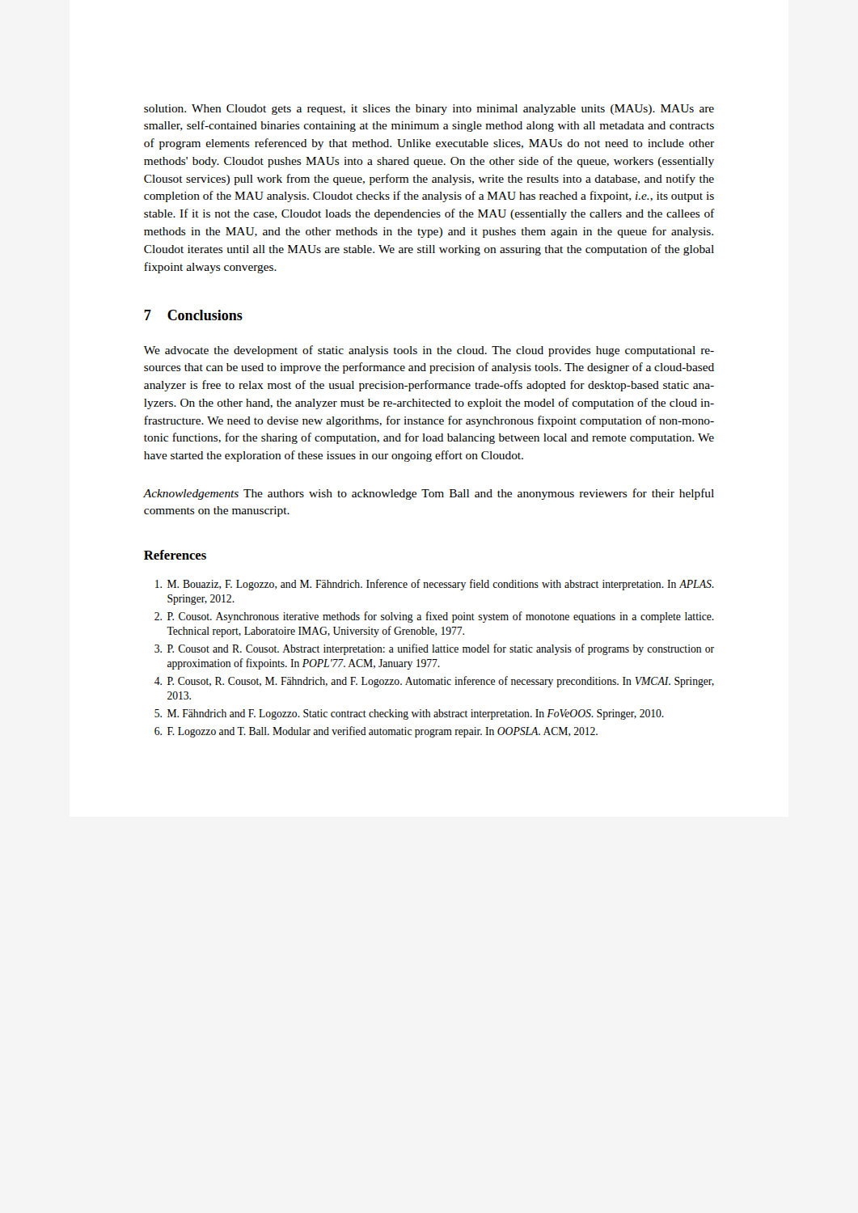solution. When Cloudot gets a request, it slices the binary into minimal analyzable units (MAUs). MAUs are smaller, self-contained binaries containing at the minimum a single method along with all metadata and contracts of program elements referenced by that method. Unlike executable slices, MAUs do not need to include other methods' body. Cloudot pushes MAUs into a shared queue. On the other side of the queue, workers (essentially Clousot services) pull work from the queue, perform the analysis, write the results into a database, and notify the completion of the MAU analysis. Cloudot checks if the analysis of a MAU has reached a fixpoint, i.e., its output is stable. If it is not the case, Cloudot loads the dependencies of the MAU (essentially the callers and the callees of methods in the MAU, and the other methods in the type) and it pushes them again in the queue for analysis. Cloudot iterates until all the MAUs are stable. We are still working on assuring that the computation of the global fixpoint always converges.
7 Conclusions
We advocate the development of static analysis tools in the cloud. The cloud provides huge computational resources that can be used to improve the performance and precision of analysis tools. The designer of a cloud-based analyzer is free to relax most of the usual precision-performance trade-offs adopted for desktop-based static analyzers. On the other hand, the analyzer must be re-architected to exploit the model of computation of the cloud infrastructure. We need to devise new algorithms, for instance for asynchronous fixpoint computation of non-monotonic functions, for the sharing of computation, and for load balancing between local and remote computation. We have started the exploration of these issues in our ongoing effort on Cloudot.
Acknowledgements The authors wish to acknowledge Tom Ball and the anonymous reviewers for their helpful comments on the manuscript.
References
1. M. Bouaziz, F. Logozzo, and M. Fähndrich. Inference of necessary field conditions with abstract interpretation. In APLAS. Springer, 2012.
2. P. Cousot. Asynchronous iterative methods for solving a fixed point system of monotone equations in a complete lattice. Technical report, Laboratoire IMAG, University of Grenoble, 1977.
3. P. Cousot and R. Cousot. Abstract interpretation: a unified lattice model for static analysis of programs by construction or approximation of fixpoints. In POPL'77. ACM, January 1977.
4. P. Cousot, R. Cousot, M. Fähndrich, and F. Logozzo. Automatic inference of necessary preconditions. In VMCAI. Springer, 2013.
5. M. Fähndrich and F. Logozzo. Static contract checking with abstract interpretation. In FoVeOOS. Springer, 2010.
6. F. Logozzo and T. Ball. Modular and verified automatic program repair. In OOPSLA. ACM, 2012.